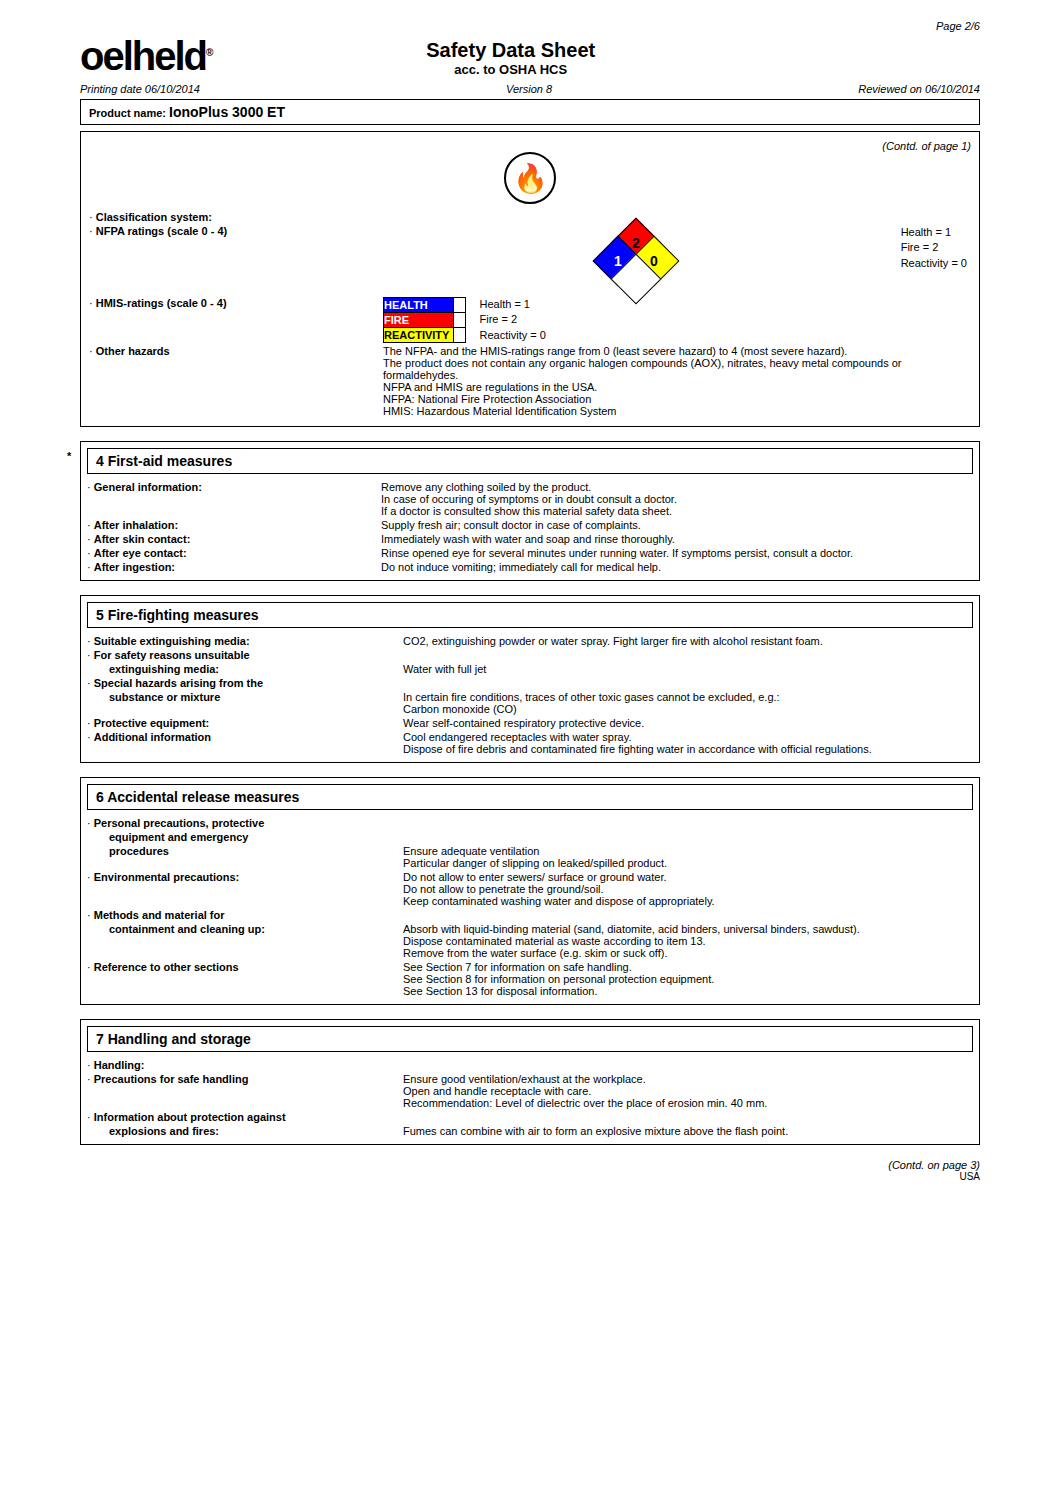Page 2/6
oelheld®
Safety Data Sheet
acc. to OSHA HCS
Printing date 06/10/2014
Version 8
Reviewed on 06/10/2014
Product name: IonoPlus 3000 ET
(Contd. of page 1)
🔥
| · Classification system: | |
| · NFPA ratings (scale 0 - 4) | 2 1 0 Health = 1 Fire = 2 Reactivity = 0 |
| · HMIS-ratings (scale 0 - 4) | / HEALTH / 1 / / FIRE / 2 / / REACTIVITY / 0 / Health = 1 Fire = 2 Reactivity = 0 |
| · Other hazards | The NFPA- and the HMIS-ratings range from 0 (least severe hazard) to 4 (most severe hazard). The product does not contain any organic halogen compounds (AOX), nitrates, heavy metal compounds or formaldehydes. NFPA and HMIS are regulations in the USA. NFPA: National Fire Protection Association HMIS: Hazardous Material Identification System |
*
4 First-aid measures
| · General information: | Remove any clothing soiled by the product. In case of occuring of symptoms or in doubt consult a doctor. If a doctor is consulted show this material safety data sheet. |
| · After inhalation: | Supply fresh air; consult doctor in case of complaints. |
| · After skin contact: | Immediately wash with water and soap and rinse thoroughly. |
| · After eye contact: | Rinse opened eye for several minutes under running water. If symptoms persist, consult a doctor. |
| · After ingestion: | Do not induce vomiting; immediately call for medical help. |
5 Fire-fighting measures
| · Suitable extinguishing media: | CO2, extinguishing powder or water spray. Fight larger fire with alcohol resistant foam. |
| · For safety reasons unsuitable | |
| extinguishing media: | Water with full jet |
| · Special hazards arising from the | |
| substance or mixture | In certain fire conditions, traces of other toxic gases cannot be excluded, e.g.: Carbon monoxide (CO) |
| · Protective equipment: | Wear self-contained respiratory protective device. |
| · Additional information | Cool endangered receptacles with water spray. Dispose of fire debris and contaminated fire fighting water in accordance with official regulations. |
6 Accidental release measures
| · Personal precautions, protective | |
| equipment and emergency | |
| procedures | Ensure adequate ventilation Particular danger of slipping on leaked/spilled product. |
| · Environmental precautions: | Do not allow to enter sewers/ surface or ground water. Do not allow to penetrate the ground/soil. Keep contaminated washing water and dispose of appropriately. |
| · Methods and material for | |
| containment and cleaning up: | Absorb with liquid-binding material (sand, diatomite, acid binders, universal binders, sawdust). Dispose contaminated material as waste according to item 13. Remove from the water surface (e.g. skim or suck off). |
| · Reference to other sections | See Section 7 for information on safe handling. See Section 8 for information on personal protection equipment. See Section 13 for disposal information. |
7 Handling and storage
| · Handling: | |
| · Precautions for safe handling | Ensure good ventilation/exhaust at the workplace. Open and handle receptacle with care. Recommendation: Level of dielectric over the place of erosion min. 40 mm. |
| · Information about protection against | |
| explosions and fires: | Fumes can combine with air to form an explosive mixture above the flash point. |
(Contd. on page 3)
USA